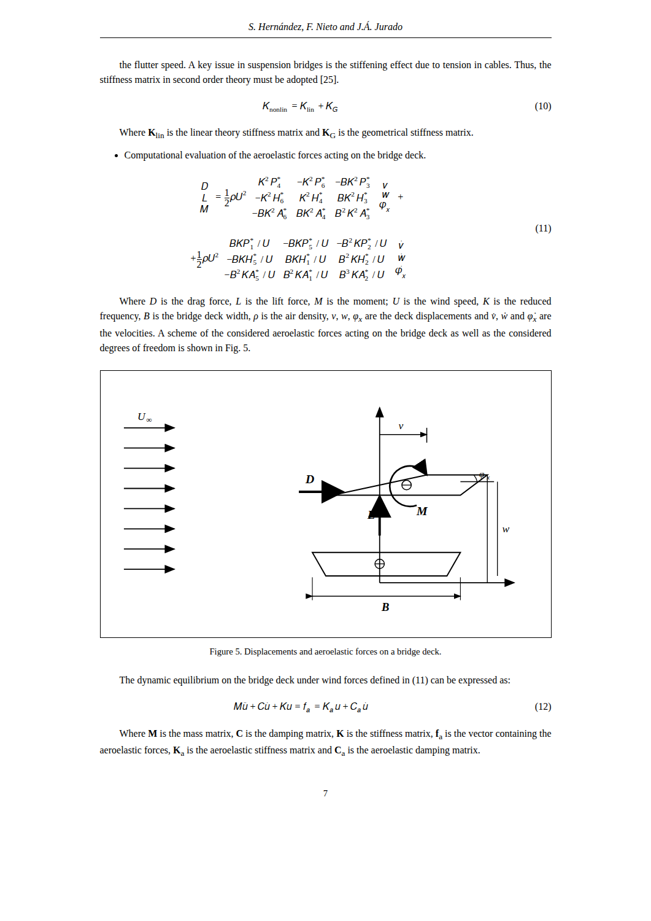S. Hernández, F. Nieto and J.Á. Jurado
the flutter speed. A key issue in suspension bridges is the stiffening effect due to tension in cables. Thus, the stiffness matrix in second order theory must be adopted [25].
Knonlin = Klin + KG
(10)
Where Klin is the linear theory stiffness matrix and KG is the geometrical stiffness matrix.
Computational evaluation of the aeroelastic forces acting on the bridge deck.
D L M = 12 ρU2 K2P4* −K2P6* −BK2P3* −K2H6* K2H4* BK2H3* −BK2A6* BK2A4* B2K2A3* v w φx +
+ 12 ρU2 BKP1*/U −BKP5*/U −B2KP2*/U −BKH5*/U BKH1*/U B2KH2*/U −B2KA5*/U B2KA1*/U B3KA2*/U v˙ w˙ φx˙
(11)
Where D is the drag force, L is the lift force, M is the moment; U is the wind speed, K is the reduced frequency, B is the bridge deck width, ρ is the air density, v, w, φx are the deck displacements and v̇, ẇ and φ̇x are the velocities. A scheme of the considered aeroelastic forces acting on the bridge deck as well as the considered degrees of freedom is shown in Fig. 5.
U ∞ v D L M φ x w B
Figure 5. Displacements and aeroelastic forces on a bridge deck.
The dynamic equilibrium on the bridge deck under wind forces defined in (11) can be expressed as:
Mu¨ + Cu˙ + Ku = fa = Kau + Cau˙
(12)
Where M is the mass matrix, C is the damping matrix, K is the stiffness matrix, fa is the vector containing the aeroelastic forces, Ka is the aeroelastic stiffness matrix and Ca is the aeroelastic damping matrix.
7